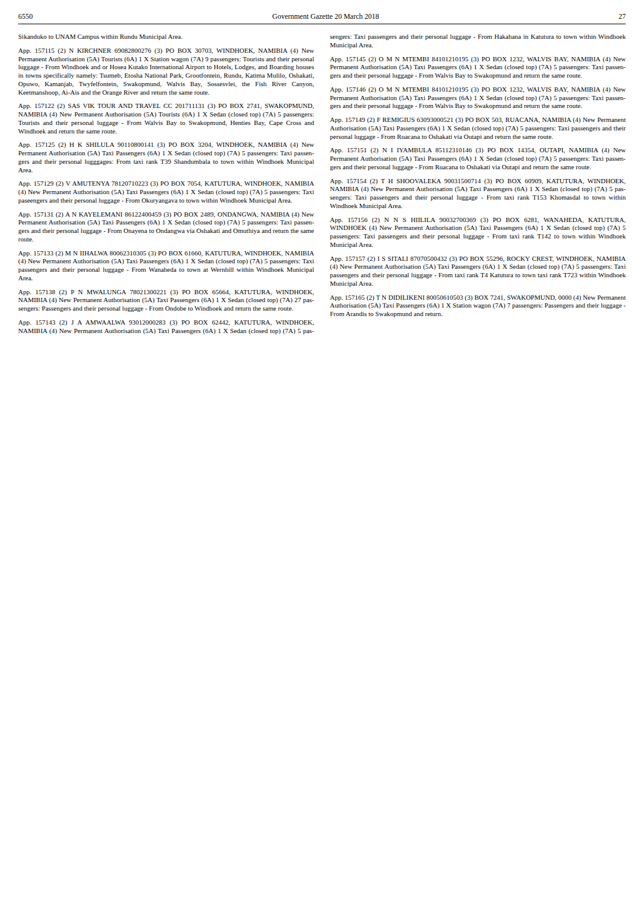6550
Government Gazette 20 March 2018
27
Sikanduko to UNAM Campus within Rundu Municipal Area.
App. 157115 (2) N KIRCHNER 69082800276 (3) PO BOX 30703, WINDHOEK, NAMIBIA (4) New Permanent Authorisation (5A) Tourists (6A) 1 X Station wagon (7A) 9 passengers: Tourists and their personal luggage - From Windhoek and or Hosea Kutako International Airport to Hotels, Lodges, and Boarding houses in towns specifically namely: Tsumeb, Etosha National Park, Grootfontein, Rundu, Katima Mulilo, Oshakati, Opuwo, Kamanjab, Twyfelfontein, Swakopmund, Walvis Bay, Sossesvlei, the Fish River Canyon, Keetmanshoop, Ai-Ais and the Orange River and return the same route.
App. 157122 (2) SAS VIK TOUR AND TRAVEL CC 201711131 (3) PO BOX 2741, SWAKOPMUND, NAMIBIA (4) New Permanent Authorisation (5A) Tourists (6A) 1 X Sedan (closed top) (7A) 5 passengers: Tourists and their personal luggage - From Walvis Bay to Swakopmund, Henties Bay, Cape Cross and Windhoek and return the same route.
App. 157125 (2) H K SHILULA 90110800141 (3) PO BOX 3204, WINDHOEK, NAMIBIA (4) New Permanent Authorisation (5A) Taxi Passengers (6A) 1 X Sedan (closed top) (7A) 5 passengers: Taxi passengers and their personal lugggages: From taxi rank T39 Shandumbala to town within Windhoek Municipal Area.
App. 157129 (2) V AMUTENYA 78120710223 (3) PO BOX 7054, KATUTURA, WINDHOEK, NAMIBIA (4) New Permanent Authorisation (5A) Taxi Passengers (6A) 1 X Sedan (closed top) (7A) 5 passengers: Taxi paseengers and their personal luggage - From Okuryangava to town within Windhoek Municipal Area.
App. 157131 (2) A N KAYELEMANI 86122400459 (3) PO BOX 2489, ONDANGWA, NAMIBIA (4) New Permanent Authorisation (5A) Taxi Passengers (6A) 1 X Sedan (closed top) (7A) 5 passengers: Taxi passengers and their personal luggage - From Onayena to Ondangwa via Oshakati and Omuthiya and return the same route.
App. 157133 (2) M N IIHALWA 80062310305 (3) PO BOX 61660, KATUTURA, WINDHOEK, NAMIBIA (4) New Permanent Authorisation (5A) Taxi Passengers (6A) 1 X Sedan (closed top) (7A) 5 passengers: Taxi passengers and their personal luggage - From Wanaheda to town at Wernhill within Windhoek Municipal Area.
App. 157138 (2) P N MWALUNGA 78021300221 (3) PO BOX 65664, KATUTURA, WINDHOEK, NAMIBIA (4) New Permanent Authorisation (5A) Taxi Passengers (6A) 1 X Sedan (closed top) (7A) 27 passengers: Passengers and their personal luggage - From Ondobe to Windhoek and return the same route.
App. 157143 (2) J A AMWAALWA 93012000283 (3) PO BOX 62442, KATUTURA, WINDHOEK, NAMIBIA (4) New Permanent Authorisation (5A) Taxi Passengers (6A) 1 X Sedan (closed top) (7A) 5 passengers: Taxi passengers and their personal luggage - From Hakahana in Katutura to town within Windhoek Municipal Area.
App. 157145 (2) O M N MTEMBI 84101210195 (3) PO BOX 1232, WALVIS BAY, NAMIBIA (4) New Permanent Authorisation (5A) Taxi Passengers (6A) 1 X Sedan (closed top) (7A) 5 passengers: Taxi passengers and their personal luggage - From Walvis Bay to Swakopmund and return the same route.
App. 157146 (2) O M N MTEMBI 84101210195 (3) PO BOX 1232, WALVIS BAY, NAMIBIA (4) New Permanent Authorisation (5A) Taxi Passengers (6A) 1 X Sedan (closed top) (7A) 5 passengers: Taxi passengers and their personal luggage - From Walvis Bay to Swakopmund and return the same route.
App. 157149 (2) F REMIGIUS 63093000521 (3) PO BOX 503, RUACANA, NAMIBIA (4) New Permanent Authorisation (5A) Taxi Passengers (6A) 1 X Sedan (closed top) (7A) 5 passengers: Taxi passengers and their personal luggage - From Ruacana to Oshakati via Outapi and return the same route.
App. 157151 (2) N I IYAMBULA 85112310146 (3) PO BOX 14354, OUTAPI, NAMIBIA (4) New Permanent Authorisation (5A) Taxi Passengers (6A) 1 X Sedan (closed top) (7A) 5 passengers: Taxi passengers and their personal luggage - From Ruacana to Oshakati via Outapi and return the same route.
App. 157154 (2) T H SHOOVALEKA 90031500714 (3) PO BOX 60909, KATUTURA, WINDHOEK, NAMIBIA (4) New Permanent Authorisation (5A) Taxi Passengers (6A) 1 X Sedan (closed top) (7A) 5 passengers: Taxi passengers and their personal luggage - From taxi rank T153 Khomasdal to town within Windhoek Municipal Area.
App. 157156 (2) N N S HIILILA 90032700369 (3) PO BOX 6281, WANAHEDA, KATUTURA, WINDHOEK (4) New Permanent Authorisation (5A) Taxi Passengers (6A) 1 X Sedan (closed top) (7A) 5 passengers: Taxi passengers and their personal luggage - From taxi rank T142 to town within Windhoek Municipal Area.
App. 157157 (2) I S SITALI 87070500432 (3) PO BOX 55296, ROCKY CREST, WINDHOEK, NAMIBIA (4) New Permanent Authorisation (5A) Taxi Passengers (6A) 1 X Sedan (closed top) (7A) 5 passengers: Taxi passengers and their personal luggage - From taxi rank T4 Katutura to town taxi rank T723 within Windhoek Municipal Area.
App. 157165 (2) T N DIDILIKENI 80050610503 (3) BOX 7241, SWAKOPMUND, 0000 (4) New Permanent Authorisation (5A) Taxi Passengers (6A) 1 X Station wagon (7A) 7 passengers: Passengers and their luggage - From Arandis to Swakopmund and return.